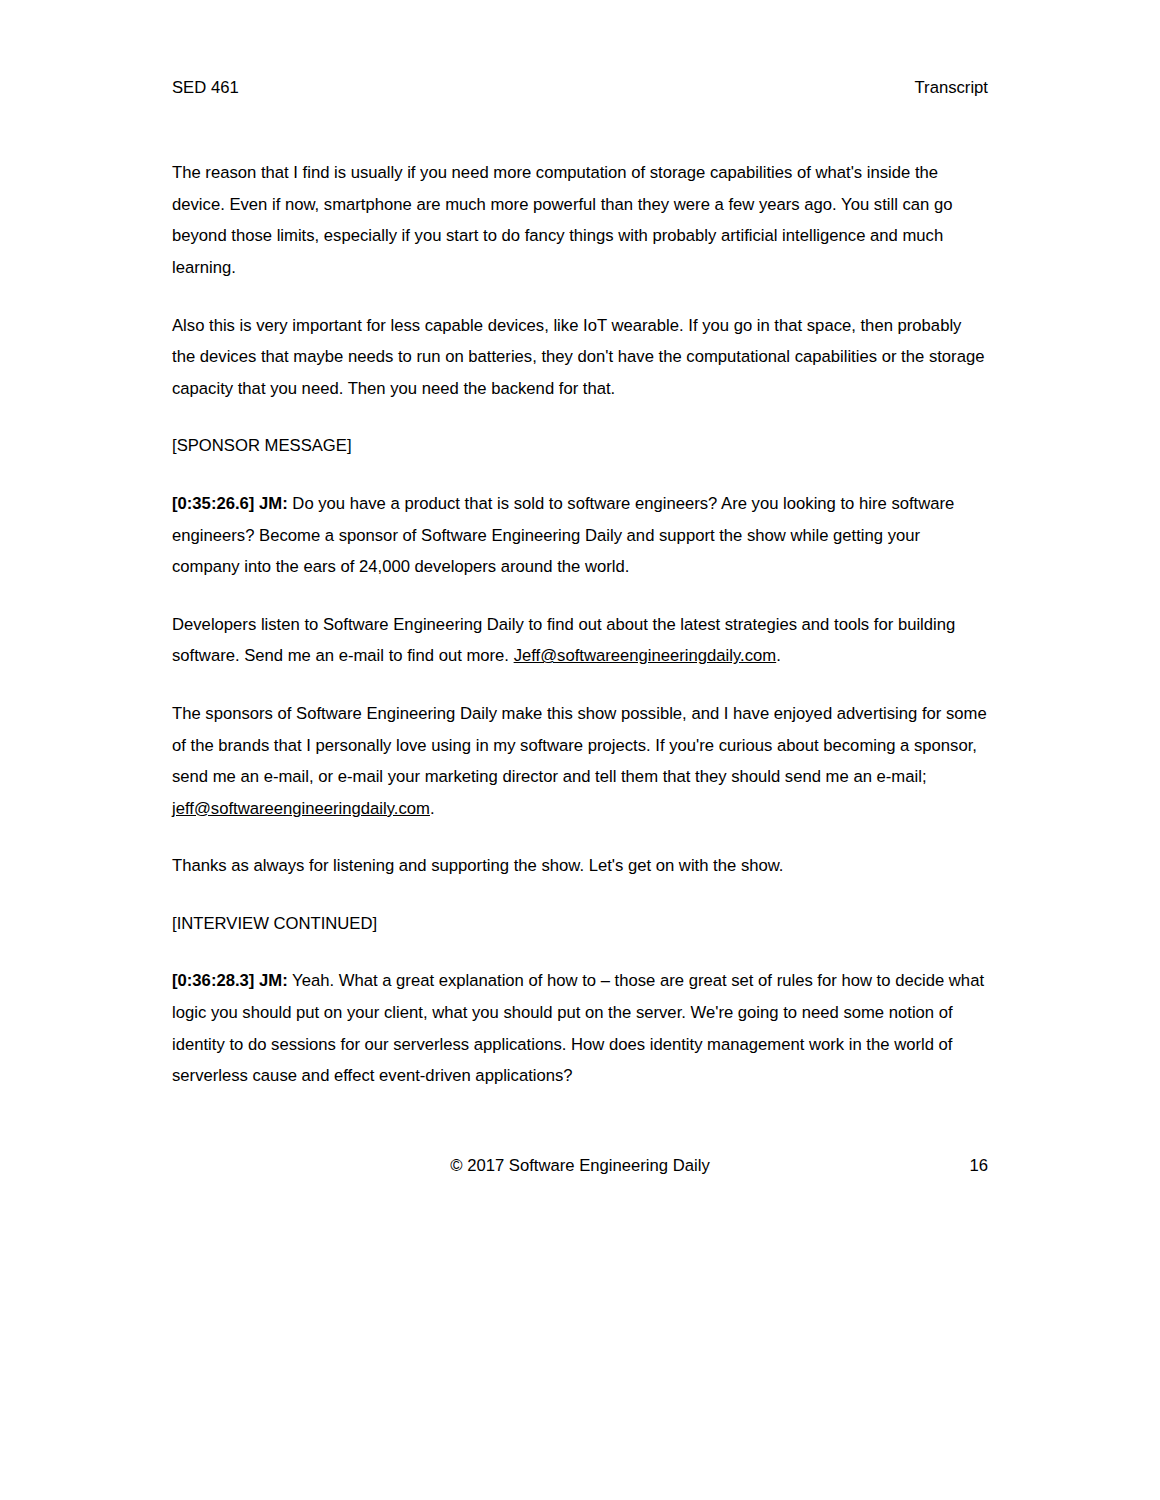SED 461 Transcript
The reason that I find is usually if you need more computation of storage capabilities of what's inside the device. Even if now, smartphone are much more powerful than they were a few years ago. You still can go beyond those limits, especially if you start to do fancy things with probably artificial intelligence and much learning.
Also this is very important for less capable devices, like IoT wearable. If you go in that space, then probably the devices that maybe needs to run on batteries, they don't have the computational capabilities or the storage capacity that you need. Then you need the backend for that.
[SPONSOR MESSAGE]
[0:35:26.6] JM: Do you have a product that is sold to software engineers? Are you looking to hire software engineers? Become a sponsor of Software Engineering Daily and support the show while getting your company into the ears of 24,000 developers around the world.
Developers listen to Software Engineering Daily to find out about the latest strategies and tools for building software. Send me an e-mail to find out more. Jeff@softwareengineeringdaily.com.
The sponsors of Software Engineering Daily make this show possible, and I have enjoyed advertising for some of the brands that I personally love using in my software projects. If you're curious about becoming a sponsor, send me an e-mail, or e-mail your marketing director and tell them that they should send me an e-mail; jeff@softwareengineeringdaily.com.
Thanks as always for listening and supporting the show. Let's get on with the show.
[INTERVIEW CONTINUED]
[0:36:28.3] JM: Yeah. What a great explanation of how to – those are great set of rules for how to decide what logic you should put on your client, what you should put on the server. We're going to need some notion of identity to do sessions for our serverless applications. How does identity management work in the world of serverless cause and effect event-driven applications?
© 2017 Software Engineering Daily 16